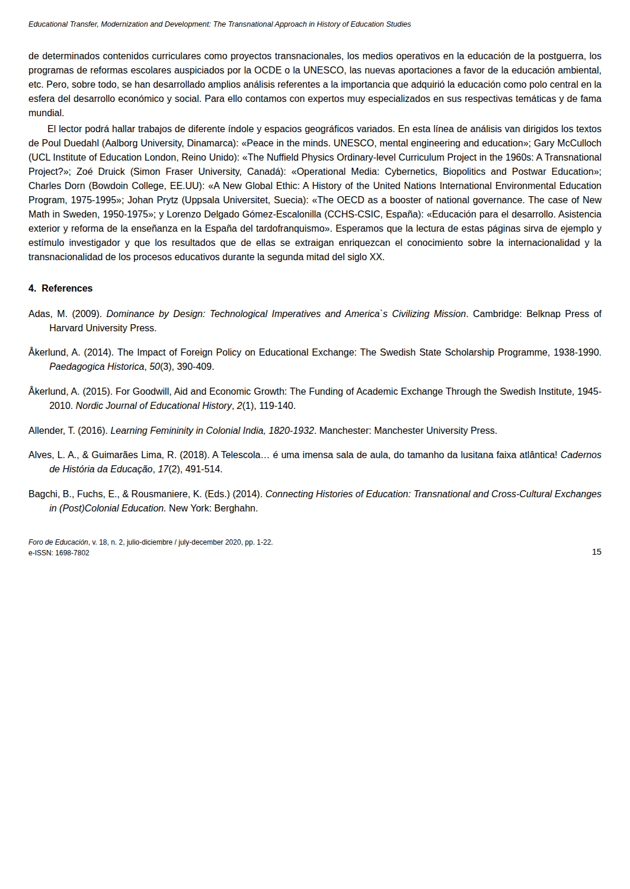Educational Transfer, Modernization and Development: The Transnational Approach in History of Education Studies
de determinados contenidos curriculares como proyectos transnacionales, los medios operativos en la educación de la postguerra, los programas de reformas escolares auspiciados por la OCDE o la UNESCO, las nuevas aportaciones a favor de la educación ambiental, etc. Pero, sobre todo, se han desarrollado amplios análisis referentes a la importancia que adquirió la educación como polo central en la esfera del desarrollo económico y social. Para ello contamos con expertos muy especializados en sus respectivas temáticas y de fama mundial.
El lector podrá hallar trabajos de diferente índole y espacios geográficos variados. En esta línea de análisis van dirigidos los textos de Poul Duedahl (Aalborg University, Dinamarca): «Peace in the minds. UNESCO, mental engineering and education»; Gary McCulloch (UCL Institute of Education London, Reino Unido): «The Nuffield Physics Ordinary-level Curriculum Project in the 1960s: A Transnational Project?»; Zoé Druick (Simon Fraser University, Canadá): «Operational Media: Cybernetics, Biopolitics and Postwar Education»; Charles Dorn (Bowdoin College, EE.UU): «A New Global Ethic: A History of the United Nations International Environmental Education Program, 1975-1995»; Johan Prytz (Uppsala Universitet, Suecia): «The OECD as a booster of national governance. The case of New Math in Sweden, 1950-1975»; y Lorenzo Delgado Gómez-Escalonilla (CCHS-CSIC, España): «Educación para el desarrollo. Asistencia exterior y reforma de la enseñanza en la España del tardofranquismo». Esperamos que la lectura de estas páginas sirva de ejemplo y estímulo investigador y que los resultados que de ellas se extraigan enriquezcan el conocimiento sobre la internacionalidad y la transnacionalidad de los procesos educativos durante la segunda mitad del siglo XX.
4. References
Adas, M. (2009). Dominance by Design: Technological Imperatives and America`s Civilizing Mission. Cambridge: Belknap Press of Harvard University Press.
Åkerlund, A. (2014). The Impact of Foreign Policy on Educational Exchange: The Swedish State Scholarship Programme, 1938-1990. Paedagogica Historica, 50(3), 390-409.
Åkerlund, A. (2015). For Goodwill, Aid and Economic Growth: The Funding of Academic Exchange Through the Swedish Institute, 1945-2010. Nordic Journal of Educational History, 2(1), 119-140.
Allender, T. (2016). Learning Femininity in Colonial India, 1820-1932. Manchester: Manchester University Press.
Alves, L. A., & Guimarães Lima, R. (2018). A Telescola… é uma imensa sala de aula, do tamanho da lusitana faixa atlântica! Cadernos de História da Educação, 17(2), 491-514.
Bagchi, B., Fuchs, E., & Rousmaniere, K. (Eds.) (2014). Connecting Histories of Education: Transnational and Cross-Cultural Exchanges in (Post)Colonial Education. New York: Berghahn.
Foro de Educación, v. 18, n. 2, julio-diciembre / july-december 2020, pp. 1-22. e-ISSN: 1698-7802
15